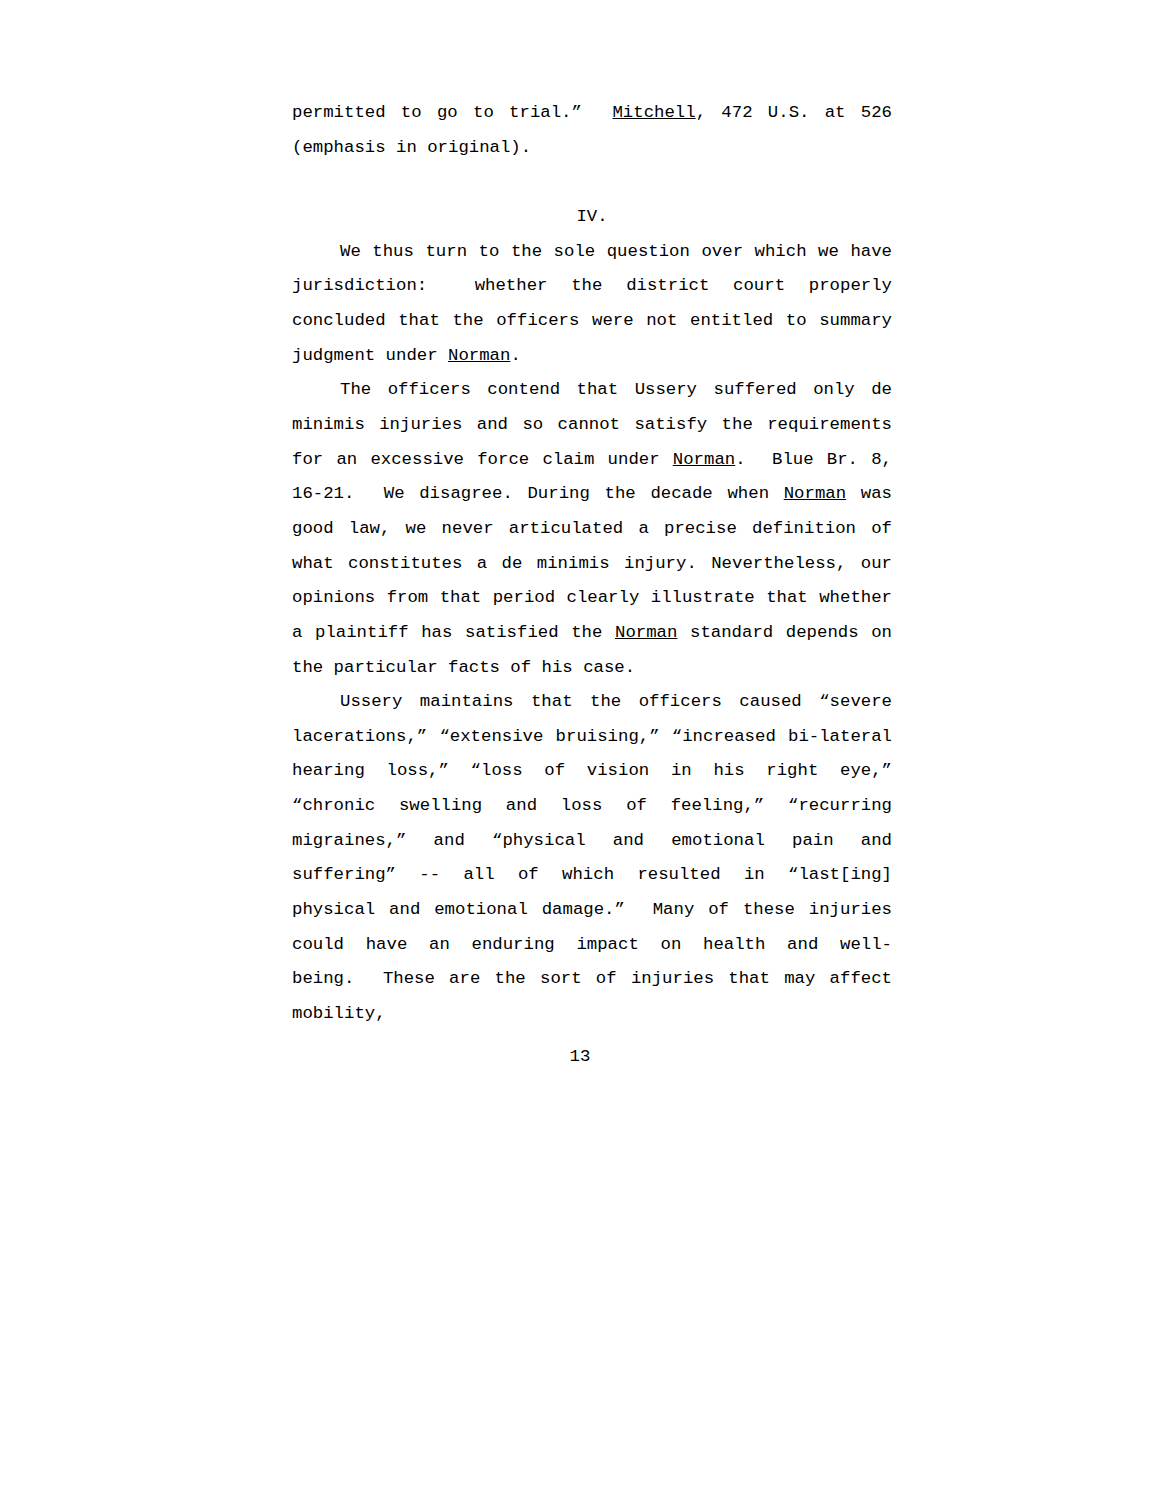permitted to go to trial.” Mitchell, 472 U.S. at 526 (emphasis in original).
IV.
We thus turn to the sole question over which we have jurisdiction: whether the district court properly concluded that the officers were not entitled to summary judgment under Norman.
The officers contend that Ussery suffered only de minimis injuries and so cannot satisfy the requirements for an excessive force claim under Norman. Blue Br. 8, 16-21. We disagree. During the decade when Norman was good law, we never articulated a precise definition of what constitutes a de minimis injury. Nevertheless, our opinions from that period clearly illustrate that whether a plaintiff has satisfied the Norman standard depends on the particular facts of his case.
Ussery maintains that the officers caused “severe lacerations,” “extensive bruising,” “increased bi-lateral hearing loss,” “loss of vision in his right eye,” “chronic swelling and loss of feeling,” “recurring migraines,” and “physical and emotional pain and suffering” -- all of which resulted in “last[ing] physical and emotional damage.” Many of these injuries could have an enduring impact on health and well-being. These are the sort of injuries that may affect mobility,
13